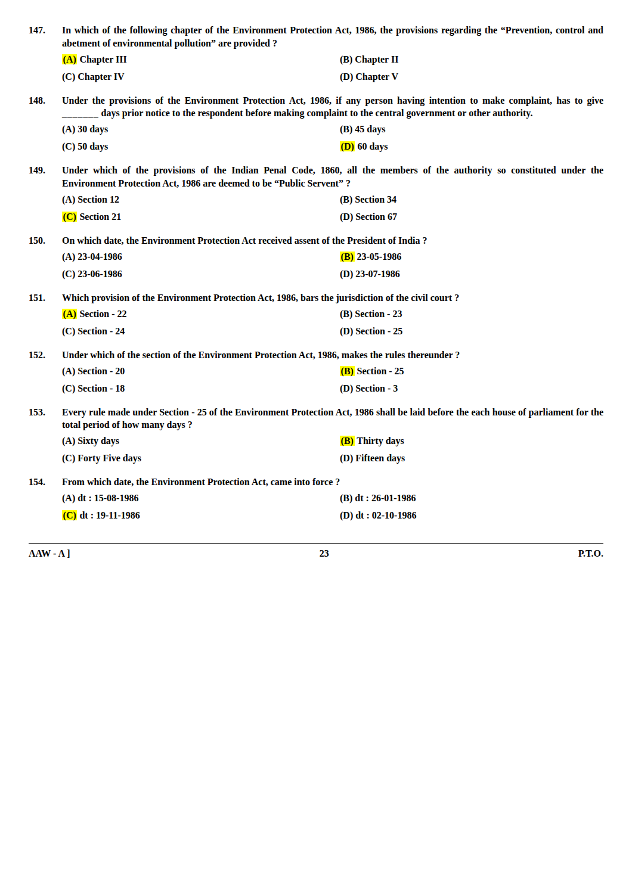147. In which of the following chapter of the Environment Protection Act, 1986, the provisions regarding the “Prevention, control and abetment of environmental pollution” are provided ?
(A) Chapter III
(B) Chapter II
(C) Chapter IV
(D) Chapter V
148. Under the provisions of the Environment Protection Act, 1986, if any person having intention to make complaint, has to give _______ days prior notice to the respondent before making complaint to the central government or other authority.
(A) 30 days
(B) 45 days
(C) 50 days
(D) 60 days
149. Under which of the provisions of the Indian Penal Code, 1860, all the members of the authority so constituted under the Environment Protection Act, 1986 are deemed to be “Public Servent” ?
(A) Section 12
(B) Section 34
(C) Section 21
(D) Section 67
150. On which date, the Environment Protection Act received assent of the President of India ?
(A) 23-04-1986
(B) 23-05-1986
(C) 23-06-1986
(D) 23-07-1986
151. Which provision of the Environment Protection Act, 1986, bars the jurisdiction of the civil court ?
(A) Section - 22
(B) Section - 23
(C) Section - 24
(D) Section - 25
152. Under which of the section of the Environment Protection Act, 1986, makes the rules thereunder ?
(A) Section - 20
(B) Section - 25
(C) Section - 18
(D) Section - 3
153. Every rule made under Section - 25 of the Environment Protection Act, 1986 shall be laid before the each house of parliament for the total period of how many days ?
(A) Sixty days
(B) Thirty days
(C) Forty Five days
(D) Fifteen days
154. From which date, the Environment Protection Act, came into force ?
(A) dt : 15-08-1986
(B) dt : 26-01-1986
(C) dt : 19-11-1986
(D) dt : 02-10-1986
AAW - A ] 23 P.T.O.